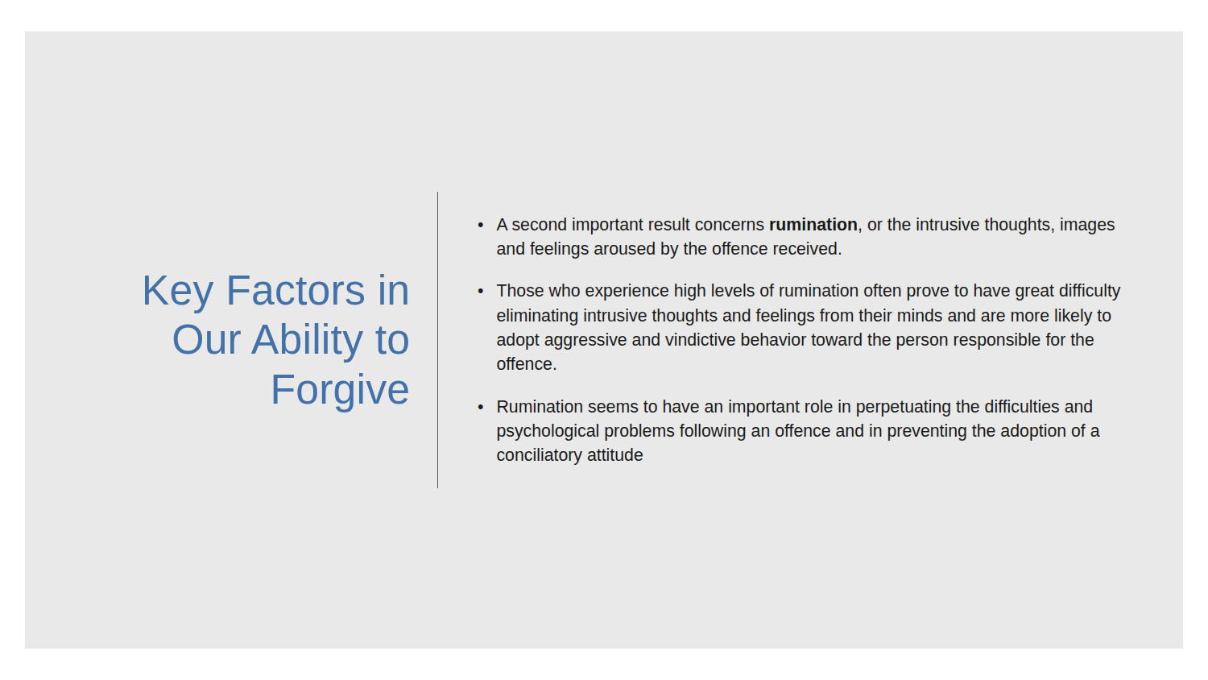Key Factors in Our Ability to Forgive
A second important result concerns rumination, or the intrusive thoughts, images and feelings aroused by the offence received.
Those who experience high levels of rumination often prove to have great difficulty eliminating intrusive thoughts and feelings from their minds and are more likely to adopt aggressive and vindictive behavior toward the person responsible for the offence.
Rumination seems to have an important role in perpetuating the difficulties and psychological problems following an offence and in preventing the adoption of a conciliatory attitude